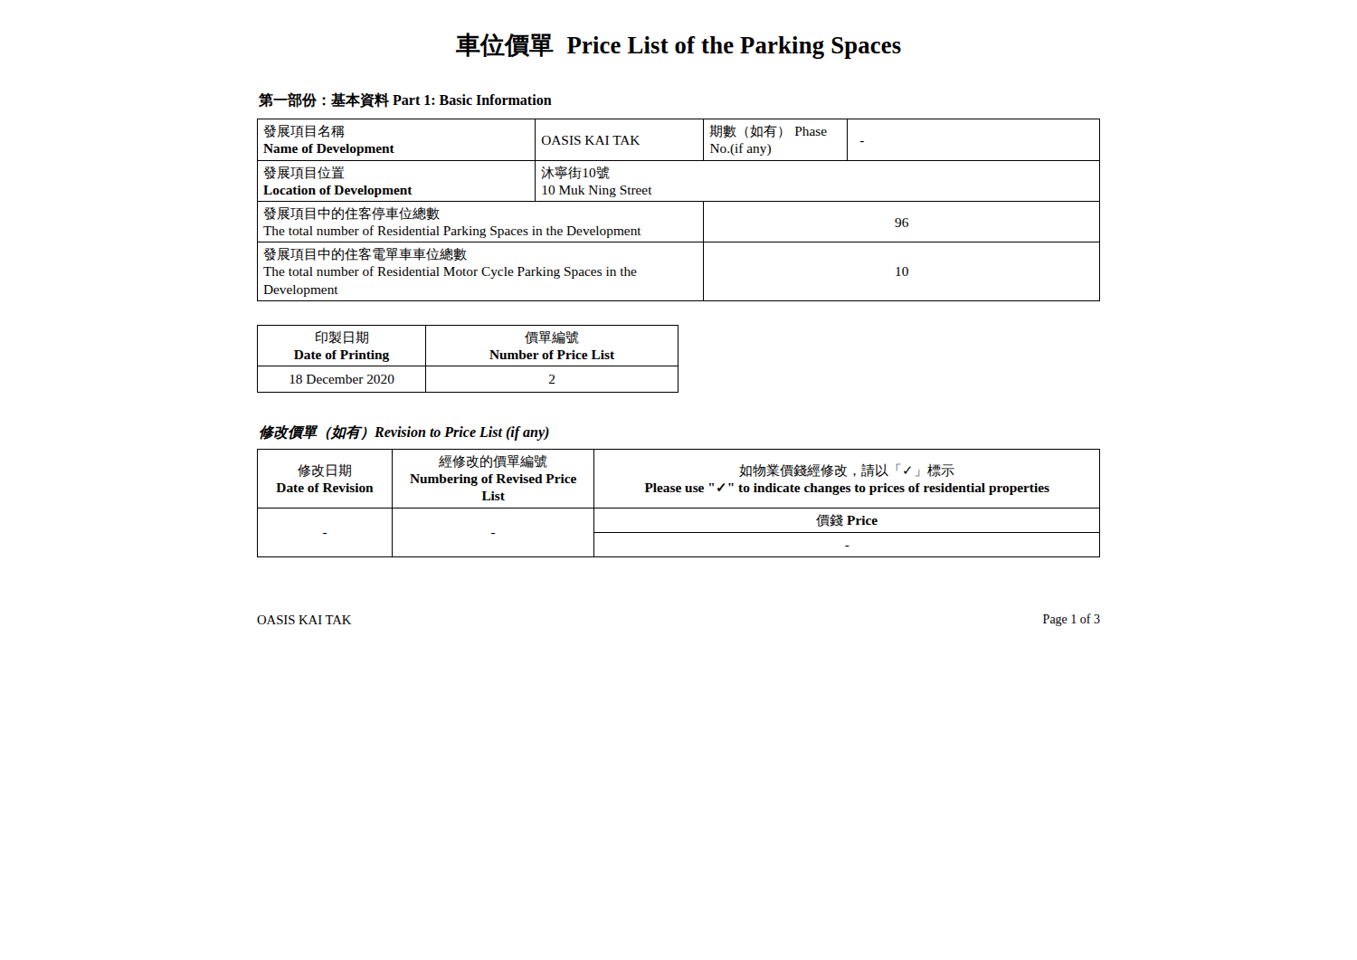車位價單Price List of the Parking Spaces
第一部份：基本資料 Part 1: Basic Information
| 發展項目名稱 Name of Development | OASIS KAI TAK | 期數（如有） Phase No.(if any) | - |
| 發展項目位置 Location of Development | 沐寧街10號 10 Muk Ning Street |
| 發展項目中的住客停車位總數 The total number of Residential Parking Spaces in the Development | 96 |
| 發展項目中的住客電單車車位總數 The total number of Residential Motor Cycle Parking Spaces in the Development | 10 |
| 印製日期 Date of Printing | 價單編號 Number of Price List |
| --- | --- |
| 18 December 2020 | 2 |
修改價單（如有）Revision to Price List (if any)
| 修改日期 Date of Revision | 經修改的價單編號 Numbering of Revised Price List | 如物業價錢經修改，請以「✓」標示 Please use "✓" to indicate changes to prices of residential properties |
| --- | --- | --- |
| - | - | 價錢 Price |
| - |
OASIS KAI TAK
Page 1 of 3